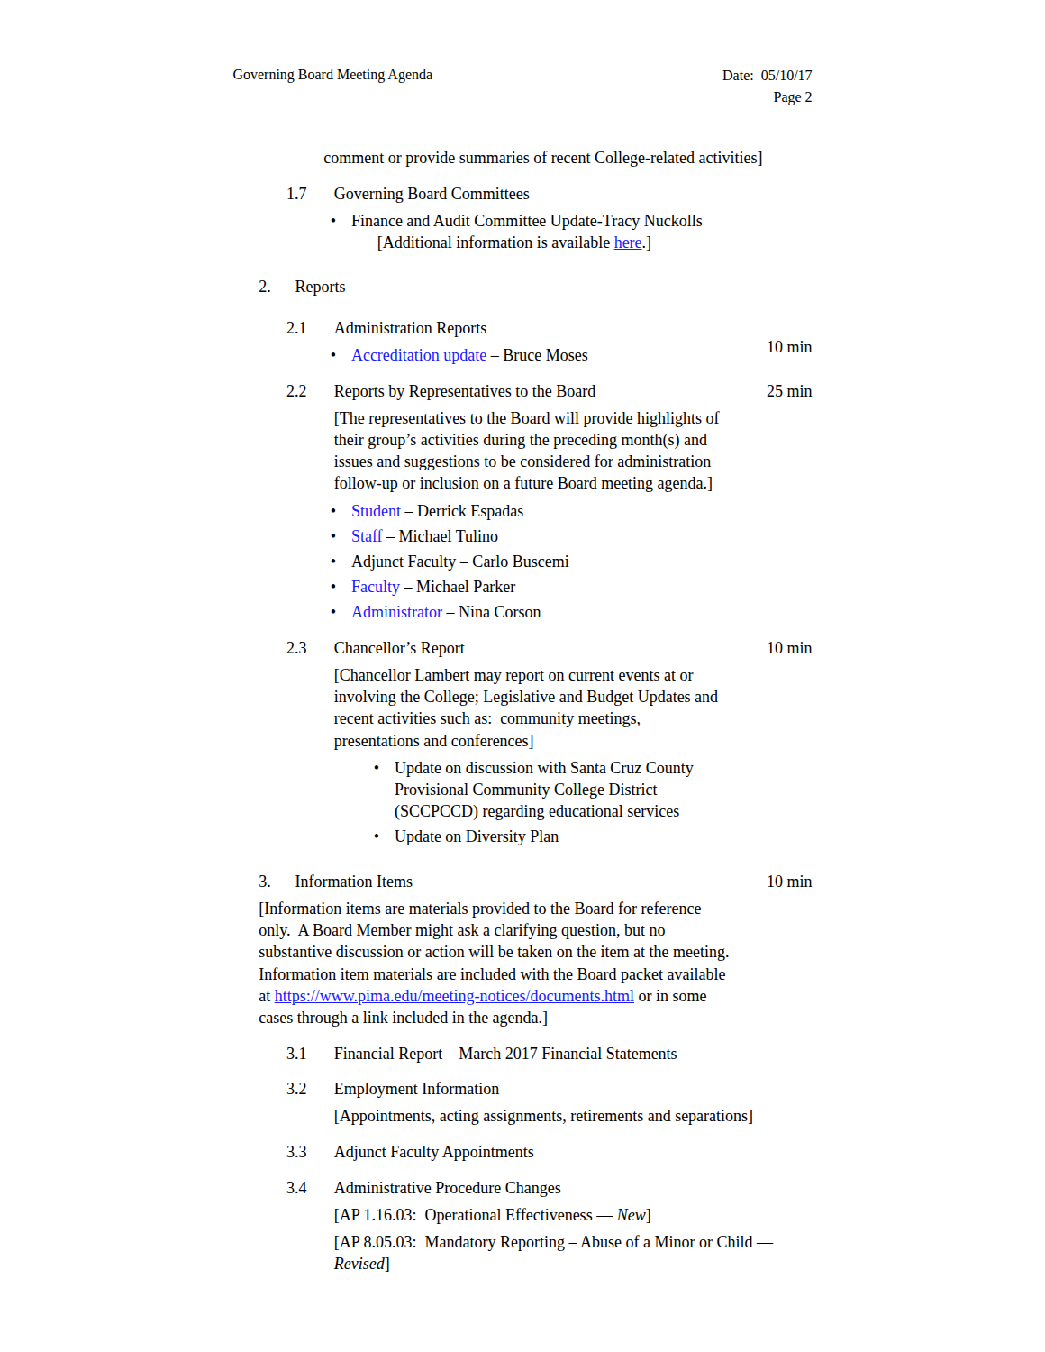Governing Board Meeting Agenda
Date: 05/10/17
Page 2
comment or provide summaries of recent College-related activities]
1.7 Governing Board Committees
Finance and Audit Committee Update-Tracy Nuckolls
[Additional information is available here.]
2. Reports
2.1 Administration Reports
Accreditation update – Bruce Moses
10 min
2.2 Reports by Representatives to the Board
[The representatives to the Board will provide highlights of their group’s activities during the preceding month(s) and issues and suggestions to be considered for administration follow-up or inclusion on a future Board meeting agenda.]
Student – Derrick Espadas
Staff – Michael Tulino
Adjunct Faculty – Carlo Buscemi
Faculty – Michael Parker
Administrator – Nina Corson
25 min
2.3 Chancellor’s Report
[Chancellor Lambert may report on current events at or involving the College; Legislative and Budget Updates and recent activities such as: community meetings, presentations and conferences]
Update on discussion with Santa Cruz County Provisional Community College District (SCCPCCD) regarding educational services
Update on Diversity Plan
10 min
3. Information Items
[Information items are materials provided to the Board for reference only. A Board Member might ask a clarifying question, but no substantive discussion or action will be taken on the item at the meeting. Information item materials are included with the Board packet available at https://www.pima.edu/meeting-notices/documents.html or in some cases through a link included in the agenda.]
10 min
3.1 Financial Report – March 2017 Financial Statements
3.2 Employment Information
[Appointments, acting assignments, retirements and separations]
3.3 Adjunct Faculty Appointments
3.4 Administrative Procedure Changes
[AP 1.16.03: Operational Effectiveness — New]
[AP 8.05.03: Mandatory Reporting – Abuse of a Minor or Child — Revised]